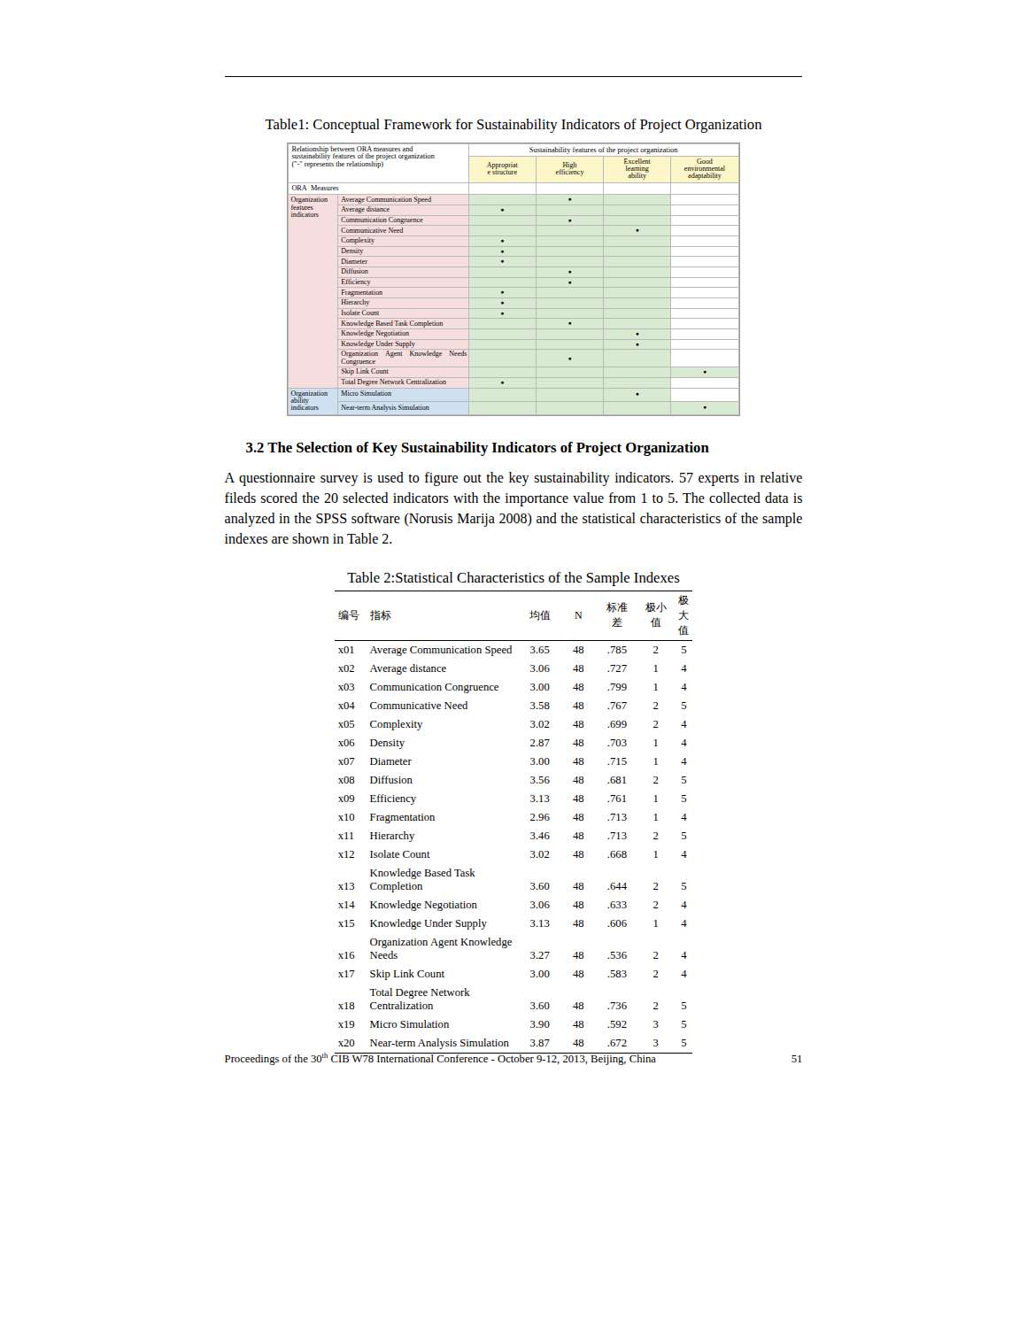Table1: Conceptual Framework for Sustainability Indicators of Project Organization
| Relationship between ORA measures and sustainability features of the project organization ("-" represents the relationship) | Sustainability features of the project organization |
| Appropriat e structure | High efficiency | Excellent learning ability | Good environmental adaptability |
| ORA Measures | | | | |
| Organization features indicators | Average Communication Speed | | | | |
| Average distance | | | | |
| Communication Congruence | | | | |
| Communicative Need | | | | |
| Complexity | | | | |
| Density | | | | |
| Diameter | | | | |
| Diffusion | | | | |
| Efficiency | | | | |
| Fragmentation | | | | |
| Hierarchy | | | | |
| Isolate Count | | | | |
| Knowledge Based Task Completion | | | | |
| Knowledge Negotiation | | | | |
| Knowledge Under Supply | | | | |
| Organization Agent Knowledge Needs Congruence | | | | |
| Skip Link Count | | | | |
| Total Degree Network Centralization | | | | |
| Organization ability indicators | Micro Simulation | | | | |
| Near-term Analysis Simulation | | | | |
3.2 The Selection of Key Sustainability Indicators of Project Organization
A questionnaire survey is used to figure out the key sustainability indicators. 57 experts in relative fileds scored the 20 selected indicators with the importance value from 1 to 5. The collected data is analyzed in the SPSS software (Norusis Marija 2008) and the statistical characteristics of the sample indexes are shown in Table 2.
Table 2:Statistical Characteristics of the Sample Indexes
| 编号 | 指标 | 均值 | N | 标准差 | 极小值 | 极大值 |
| --- | --- | --- | --- | --- | --- | --- |
| x01 | Average Communication Speed | 3.65 | 48 | .785 | 2 | 5 |
| x02 | Average distance | 3.06 | 48 | .727 | 1 | 4 |
| x03 | Communication Congruence | 3.00 | 48 | .799 | 1 | 4 |
| x04 | Communicative Need | 3.58 | 48 | .767 | 2 | 5 |
| x05 | Complexity | 3.02 | 48 | .699 | 2 | 4 |
| x06 | Density | 2.87 | 48 | .703 | 1 | 4 |
| x07 | Diameter | 3.00 | 48 | .715 | 1 | 4 |
| x08 | Diffusion | 3.56 | 48 | .681 | 2 | 5 |
| x09 | Efficiency | 3.13 | 48 | .761 | 1 | 5 |
| x10 | Fragmentation | 2.96 | 48 | .713 | 1 | 4 |
| x11 | Hierarchy | 3.46 | 48 | .713 | 2 | 5 |
| x12 | Isolate Count | 3.02 | 48 | .668 | 1 | 4 |
| x13 | Knowledge Based Task Completion | 3.60 | 48 | .644 | 2 | 5 |
| x14 | Knowledge Negotiation | 3.06 | 48 | .633 | 2 | 4 |
| x15 | Knowledge Under Supply | 3.13 | 48 | .606 | 1 | 4 |
| x16 | Organization Agent Knowledge Needs | 3.27 | 48 | .536 | 2 | 4 |
| x17 | Skip Link Count | 3.00 | 48 | .583 | 2 | 4 |
| x18 | Total Degree Network Centralization | 3.60 | 48 | .736 | 2 | 5 |
| x19 | Micro Simulation | 3.90 | 48 | .592 | 3 | 5 |
| x20 | Near-term Analysis Simulation | 3.87 | 48 | .672 | 3 | 5 |
Proceedings of the 30th CIB W78 International Conference - October 9-12, 2013, Beijing, China 51